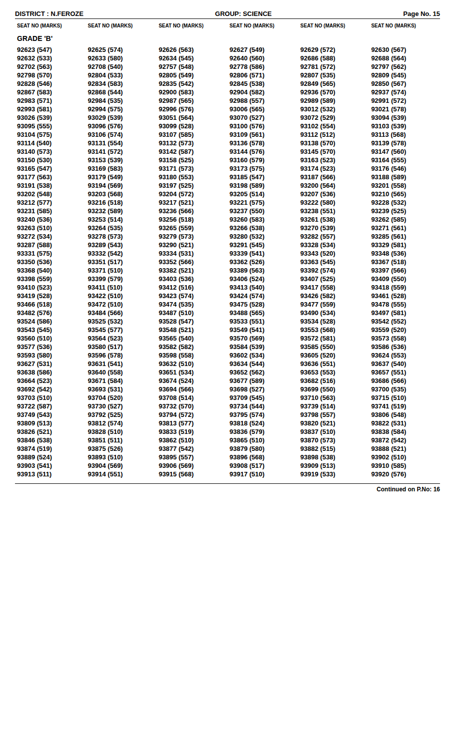DISTRICT : N.FEROZE
GROUP: SCIENCE
Page No. 15
| SEAT NO (MARKS) | SEAT NO (MARKS) | SEAT NO (MARKS) | SEAT NO (MARKS) | SEAT NO (MARKS) | SEAT NO (MARKS) |
| --- | --- | --- | --- | --- | --- |
| GRADE 'B' |
| 92623 (547) | 92625 (574) | 92626 (563) | 92627 (549) | 92629 (572) | 92630 (567) |
| 92632 (533) | 92633 (580) | 92634 (545) | 92640 (560) | 92686 (588) | 92688 (564) |
| 92702 (563) | 92708 (540) | 92757 (548) | 92778 (586) | 92781 (572) | 92797 (562) |
| 92798 (570) | 92804 (533) | 92805 (549) | 92806 (571) | 92807 (535) | 92809 (545) |
| 92828 (546) | 92834 (583) | 92835 (542) | 92845 (538) | 92849 (565) | 92850 (567) |
| 92867 (583) | 92868 (544) | 92900 (583) | 92904 (582) | 92936 (570) | 92937 (574) |
| 92983 (571) | 92984 (535) | 92987 (565) | 92988 (557) | 92989 (589) | 92991 (572) |
| 92993 (581) | 92994 (575) | 92996 (576) | 93006 (565) | 93012 (532) | 93021 (578) |
| 93026 (539) | 93029 (539) | 93051 (564) | 93070 (527) | 93072 (529) | 93094 (539) |
| 93095 (555) | 93096 (576) | 93099 (528) | 93100 (576) | 93102 (554) | 93103 (539) |
| 93104 (575) | 93106 (574) | 93107 (585) | 93109 (561) | 93112 (512) | 93113 (568) |
| 93114 (540) | 93131 (554) | 93132 (573) | 93136 (578) | 93138 (570) | 93139 (578) |
| 93140 (573) | 93141 (572) | 93142 (587) | 93144 (576) | 93145 (570) | 93147 (560) |
| 93150 (530) | 93153 (539) | 93158 (525) | 93160 (579) | 93163 (523) | 93164 (555) |
| 93165 (547) | 93169 (583) | 93171 (573) | 93173 (575) | 93174 (523) | 93176 (546) |
| 93177 (563) | 93179 (549) | 93180 (553) | 93185 (547) | 93187 (566) | 93188 (589) |
| 93191 (538) | 93194 (569) | 93197 (525) | 93198 (589) | 93200 (564) | 93201 (558) |
| 93202 (548) | 93203 (568) | 93204 (572) | 93205 (514) | 93207 (536) | 93210 (565) |
| 93212 (577) | 93216 (518) | 93217 (521) | 93221 (575) | 93222 (580) | 93228 (532) |
| 93231 (585) | 93232 (589) | 93236 (566) | 93237 (550) | 93238 (551) | 93239 (525) |
| 93240 (536) | 93253 (514) | 93256 (518) | 93260 (583) | 93261 (538) | 93262 (585) |
| 93263 (510) | 93264 (535) | 93265 (559) | 93266 (538) | 93270 (539) | 93271 (561) |
| 93272 (534) | 93278 (573) | 93279 (573) | 93280 (532) | 93282 (557) | 93285 (561) |
| 93287 (588) | 93289 (543) | 93290 (521) | 93291 (545) | 93328 (534) | 93329 (581) |
| 93331 (575) | 93332 (542) | 93334 (531) | 93339 (541) | 93343 (520) | 93348 (536) |
| 93350 (536) | 93351 (517) | 93352 (566) | 93362 (526) | 93363 (545) | 93367 (518) |
| 93368 (540) | 93371 (510) | 93382 (521) | 93389 (563) | 93392 (574) | 93397 (566) |
| 93398 (559) | 93399 (579) | 93403 (536) | 93406 (524) | 93407 (525) | 93409 (550) |
| 93410 (523) | 93411 (510) | 93412 (516) | 93413 (540) | 93417 (558) | 93418 (559) |
| 93419 (528) | 93422 (510) | 93423 (574) | 93424 (574) | 93426 (582) | 93461 (528) |
| 93466 (518) | 93472 (510) | 93474 (535) | 93475 (528) | 93477 (559) | 93478 (555) |
| 93482 (576) | 93484 (566) | 93487 (510) | 93488 (565) | 93490 (534) | 93497 (581) |
| 93524 (586) | 93525 (532) | 93528 (547) | 93533 (551) | 93534 (528) | 93542 (552) |
| 93543 (545) | 93545 (577) | 93548 (521) | 93549 (541) | 93553 (568) | 93559 (520) |
| 93560 (510) | 93564 (523) | 93565 (540) | 93570 (569) | 93572 (581) | 93573 (558) |
| 93577 (536) | 93580 (517) | 93582 (582) | 93584 (539) | 93585 (550) | 93586 (536) |
| 93593 (580) | 93596 (578) | 93598 (558) | 93602 (534) | 93605 (520) | 93624 (553) |
| 93627 (531) | 93631 (541) | 93632 (510) | 93634 (544) | 93636 (551) | 93637 (540) |
| 93638 (586) | 93640 (558) | 93651 (534) | 93652 (562) | 93653 (553) | 93657 (551) |
| 93664 (523) | 93671 (584) | 93674 (524) | 93677 (589) | 93682 (516) | 93686 (566) |
| 93692 (542) | 93693 (531) | 93694 (566) | 93698 (527) | 93699 (550) | 93700 (535) |
| 93703 (510) | 93704 (520) | 93708 (514) | 93709 (545) | 93710 (563) | 93715 (510) |
| 93722 (587) | 93730 (527) | 93732 (570) | 93734 (544) | 93739 (514) | 93741 (519) |
| 93749 (543) | 93792 (525) | 93794 (572) | 93795 (574) | 93798 (557) | 93806 (548) |
| 93809 (513) | 93812 (574) | 93813 (577) | 93818 (524) | 93820 (521) | 93822 (531) |
| 93826 (521) | 93828 (510) | 93833 (519) | 93836 (579) | 93837 (510) | 93838 (584) |
| 93846 (538) | 93851 (511) | 93862 (510) | 93865 (510) | 93870 (573) | 93872 (542) |
| 93874 (519) | 93875 (526) | 93877 (542) | 93879 (580) | 93882 (515) | 93888 (521) |
| 93889 (524) | 93893 (510) | 93895 (557) | 93896 (568) | 93898 (538) | 93902 (510) |
| 93903 (541) | 93904 (569) | 93906 (569) | 93908 (517) | 93909 (513) | 93910 (585) |
| 93913 (511) | 93914 (551) | 93915 (568) | 93917 (510) | 93919 (533) | 93920 (576) |
Continued on P.No: 16